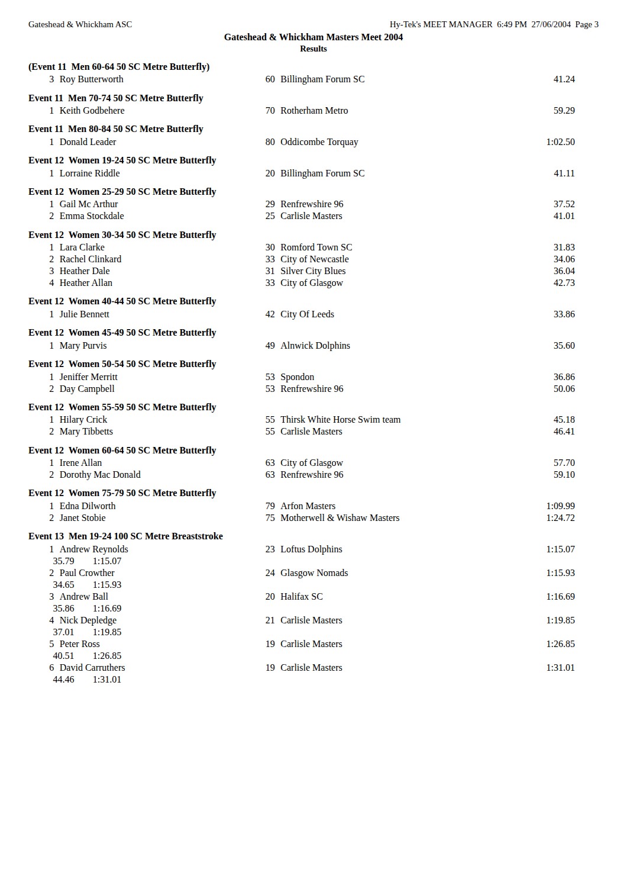Gateshead & Whickham ASC Hy-Tek's MEET MANAGER 6:49 PM 27/06/2004 Page 3
Gateshead & Whickham Masters Meet 2004
Results
(Event 11 Men 60-64 50 SC Metre Butterfly)
| 3 | Roy Butterworth | 60 | Billingham Forum SC | 41.24 |
Event 11 Men 70-74 50 SC Metre Butterfly
| 1 | Keith Godbehere | 70 | Rotherham Metro | 59.29 |
Event 11 Men 80-84 50 SC Metre Butterfly
| 1 | Donald Leader | 80 | Oddicombe Torquay | 1:02.50 |
Event 12 Women 19-24 50 SC Metre Butterfly
| 1 | Lorraine Riddle | 20 | Billingham Forum SC | 41.11 |
Event 12 Women 25-29 50 SC Metre Butterfly
| 1 | Gail Mc Arthur | 29 | Renfrewshire 96 | 37.52 |
| 2 | Emma Stockdale | 25 | Carlisle Masters | 41.01 |
Event 12 Women 30-34 50 SC Metre Butterfly
| 1 | Lara Clarke | 30 | Romford Town SC | 31.83 |
| 2 | Rachel Clinkard | 33 | City of Newcastle | 34.06 |
| 3 | Heather Dale | 31 | Silver City Blues | 36.04 |
| 4 | Heather Allan | 33 | City of Glasgow | 42.73 |
Event 12 Women 40-44 50 SC Metre Butterfly
| 1 | Julie Bennett | 42 | City Of Leeds | 33.86 |
Event 12 Women 45-49 50 SC Metre Butterfly
| 1 | Mary Purvis | 49 | Alnwick Dolphins | 35.60 |
Event 12 Women 50-54 50 SC Metre Butterfly
| 1 | Jeniffer Merritt | 53 | Spondon | 36.86 |
| 2 | Day Campbell | 53 | Renfrewshire 96 | 50.06 |
Event 12 Women 55-59 50 SC Metre Butterfly
| 1 | Hilary Crick | 55 | Thirsk White Horse Swim team | 45.18 |
| 2 | Mary Tibbetts | 55 | Carlisle Masters | 46.41 |
Event 12 Women 60-64 50 SC Metre Butterfly
| 1 | Irene Allan | 63 | City of Glasgow | 57.70 |
| 2 | Dorothy Mac Donald | 63 | Renfrewshire 96 | 59.10 |
Event 12 Women 75-79 50 SC Metre Butterfly
| 1 | Edna Dilworth | 79 | Arfon Masters | 1:09.99 |
| 2 | Janet Stobie | 75 | Motherwell & Wishaw Masters | 1:24.72 |
Event 13 Men 19-24 100 SC Metre Breaststroke
| 1 | Andrew Reynolds | 23 | Loftus Dolphins | 1:15.07 |
| 35.79 1:15.07 |
| 2 | Paul Crowther | 24 | Glasgow Nomads | 1:15.93 |
| 34.65 1:15.93 |
| 3 | Andrew Ball | 20 | Halifax SC | 1:16.69 |
| 35.86 1:16.69 |
| 4 | Nick Depledge | 21 | Carlisle Masters | 1:19.85 |
| 37.01 1:19.85 |
| 5 | Peter Ross | 19 | Carlisle Masters | 1:26.85 |
| 40.51 1:26.85 |
| 6 | David Carruthers | 19 | Carlisle Masters | 1:31.01 |
| 44.46 1:31.01 |